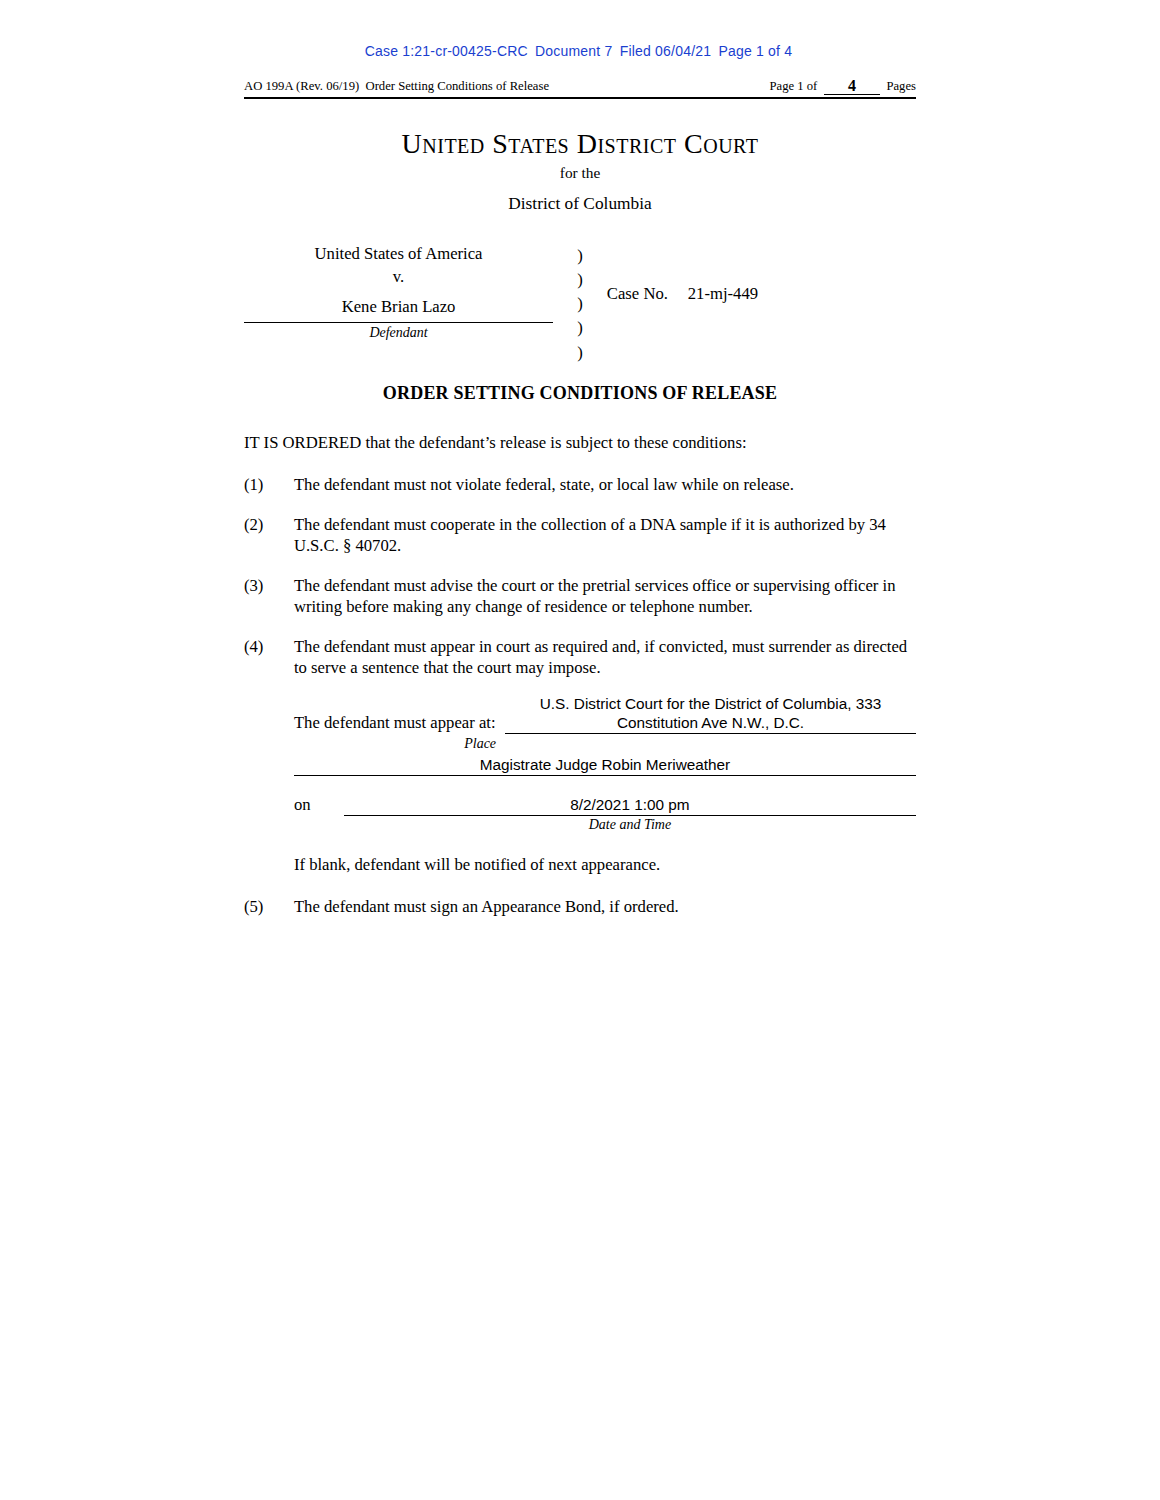Case 1:21-cr-00425-CRC Document 7 Filed 06/04/21 Page 1 of 4
AO 199A (Rev. 06/19) Order Setting Conditions of Release
Page 1 of 4 Pages
United States District Court
for the
District of Columbia
| United States of America v. Kene Brian Lazo Defendant | ) ) ) ) ) | Case No. 21-mj-449 |
ORDER SETTING CONDITIONS OF RELEASE
IT IS ORDERED that the defendant’s release is subject to these conditions:
(1) The defendant must not violate federal, state, or local law while on release.
(2) The defendant must cooperate in the collection of a DNA sample if it is authorized by 34 U.S.C. § 40702.
(3) The defendant must advise the court or the pretrial services office or supervising officer in writing before making any change of residence or telephone number.
(4) The defendant must appear in court as required and, if convicted, must surrender as directed to serve a sentence that the court may impose.
The defendant must appear at:
U.S. District Court for the District of Columbia, 333 Constitution Ave N.W., D.C.
Place
Magistrate Judge Robin Meriweather
on
8/2/2021 1:00 pm
Date and Time
If blank, defendant will be notified of next appearance.
(5) The defendant must sign an Appearance Bond, if ordered.